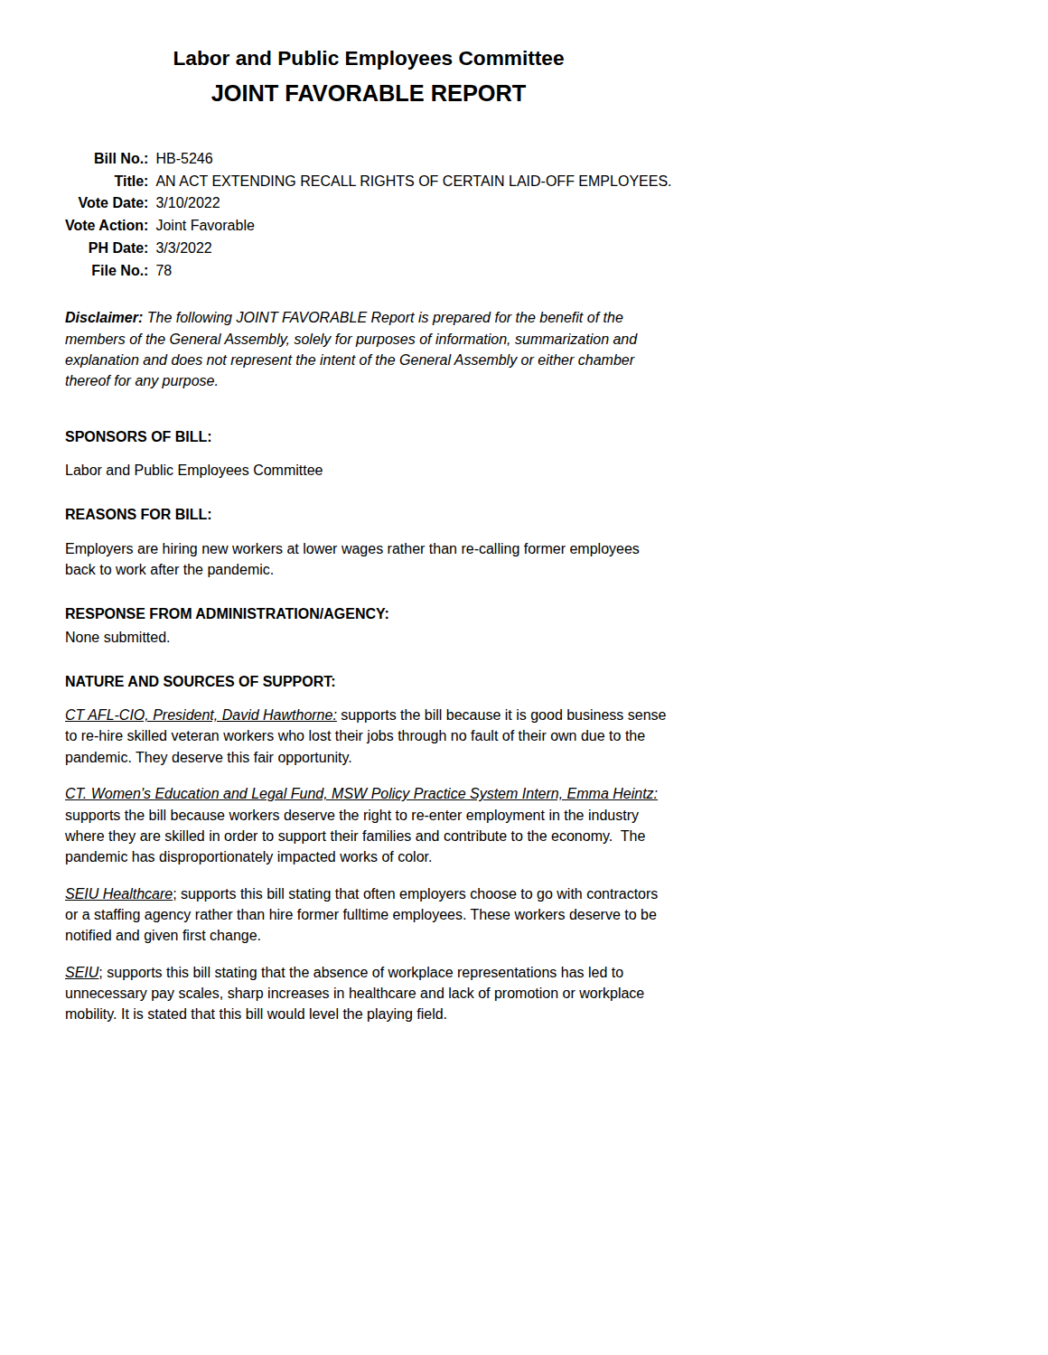Labor and Public Employees Committee JOINT FAVORABLE REPORT
| Bill No.: | HB-5246 |
| Title: | AN ACT EXTENDING RECALL RIGHTS OF CERTAIN LAID-OFF EMPLOYEES. |
| Vote Date: | 3/10/2022 |
| Vote Action: | Joint Favorable |
| PH Date: | 3/3/2022 |
| File No.: | 78 |
Disclaimer: The following JOINT FAVORABLE Report is prepared for the benefit of the members of the General Assembly, solely for purposes of information, summarization and explanation and does not represent the intent of the General Assembly or either chamber thereof for any purpose.
SPONSORS OF BILL:
Labor and Public Employees Committee
REASONS FOR BILL:
Employers are hiring new workers at lower wages rather than re-calling former employees back to work after the pandemic.
RESPONSE FROM ADMINISTRATION/AGENCY:
None submitted.
NATURE AND SOURCES OF SUPPORT:
CT AFL-CIO, President, David Hawthorne: supports the bill because it is good business sense to re-hire skilled veteran workers who lost their jobs through no fault of their own due to the pandemic. They deserve this fair opportunity.
CT. Women's Education and Legal Fund, MSW Policy Practice System Intern, Emma Heintz: supports the bill because workers deserve the right to re-enter employment in the industry where they are skilled in order to support their families and contribute to the economy. The pandemic has disproportionately impacted works of color.
SEIU Healthcare; supports this bill stating that often employers choose to go with contractors or a staffing agency rather than hire former fulltime employees. These workers deserve to be notified and given first change.
SEIU; supports this bill stating that the absence of workplace representations has led to unnecessary pay scales, sharp increases in healthcare and lack of promotion or workplace mobility. It is stated that this bill would level the playing field.